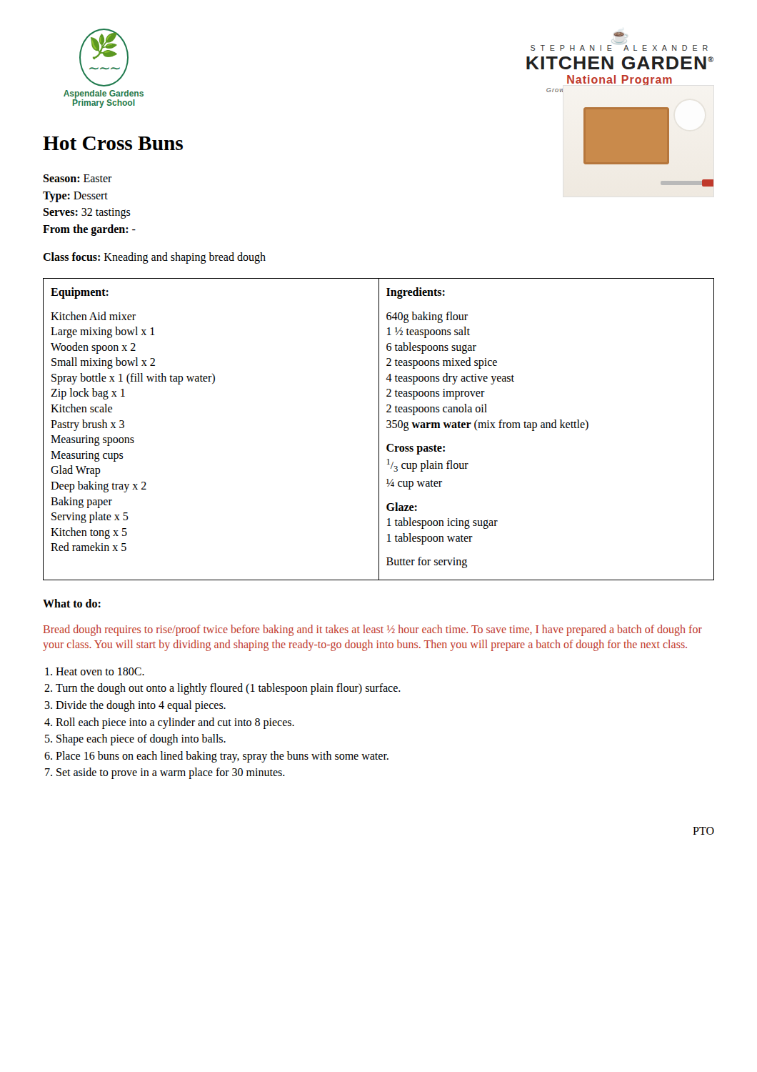🌿
∼∼∼
Aspendale Gardens
Primary School
☕
S T E P H A N I E A L E X A N D E R
KITCHEN GARDEN®
National Program
Growing Harvesting Preparing Sharing
Hot Cross Buns
Season: Easter
Type: Dessert
Serves: 32 tastings
From the garden: -
Class focus: Kneading and shaping bread dough
| Equipment: Kitchen Aid mixer Large mixing bowl x 1 Wooden spoon x 2 Small mixing bowl x 2 Spray bottle x 1 (fill with tap water) Zip lock bag x 1 Kitchen scale Pastry brush x 3 Measuring spoons Measuring cups Glad Wrap Deep baking tray x 2 Baking paper Serving plate x 5 Kitchen tong x 5 Red ramekin x 5 | Ingredients: 640g baking flour 1 ½ teaspoons salt 6 tablespoons sugar 2 teaspoons mixed spice 4 teaspoons dry active yeast 2 teaspoons improver 2 teaspoons canola oil 350g warm water (mix from tap and kettle) Cross paste: 1 / 3 cup plain flour ¼ cup water Glaze: 1 tablespoon icing sugar 1 tablespoon water Butter for serving |
What to do:
Bread dough requires to rise/proof twice before baking and it takes at least ½ hour each time. To save time, I have prepared a batch of dough for your class. You will start by dividing and shaping the ready-to-go dough into buns. Then you will prepare a batch of dough for the next class.
Heat oven to 180C.
Turn the dough out onto a lightly floured (1 tablespoon plain flour) surface.
Divide the dough into 4 equal pieces.
Roll each piece into a cylinder and cut into 8 pieces.
Shape each piece of dough into balls.
Place 16 buns on each lined baking tray, spray the buns with some water.
Set aside to prove in a warm place for 30 minutes.
PTO